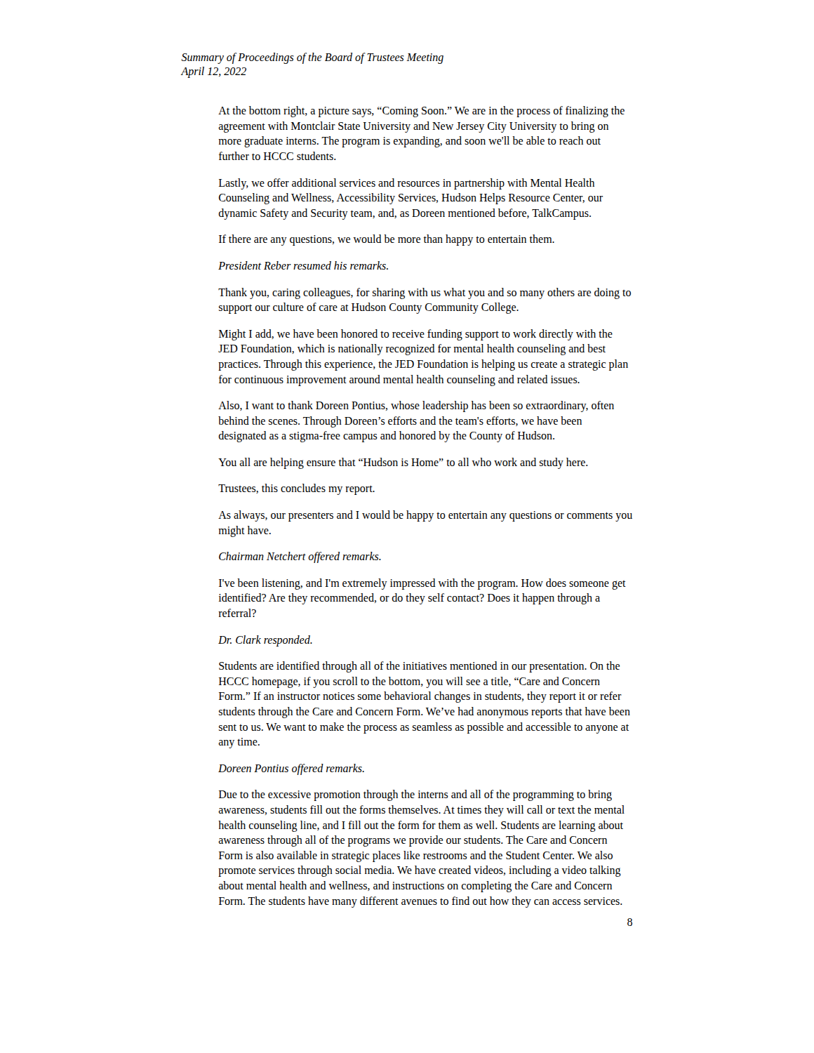Summary of Proceedings of the Board of Trustees Meeting
April 12, 2022
At the bottom right, a picture says, “Coming Soon.” We are in the process of finalizing the agreement with Montclair State University and New Jersey City University to bring on more graduate interns. The program is expanding, and soon we'll be able to reach out further to HCCC students.
Lastly, we offer additional services and resources in partnership with Mental Health Counseling and Wellness, Accessibility Services, Hudson Helps Resource Center, our dynamic Safety and Security team, and, as Doreen mentioned before, TalkCampus.
If there are any questions, we would be more than happy to entertain them.
President Reber resumed his remarks.
Thank you, caring colleagues, for sharing with us what you and so many others are doing to support our culture of care at Hudson County Community College.
Might I add, we have been honored to receive funding support to work directly with the JED Foundation, which is nationally recognized for mental health counseling and best practices. Through this experience, the JED Foundation is helping us create a strategic plan for continuous improvement around mental health counseling and related issues.
Also, I want to thank Doreen Pontius, whose leadership has been so extraordinary, often behind the scenes. Through Doreen’s efforts and the team's efforts, we have been designated as a stigma-free campus and honored by the County of Hudson.
You all are helping ensure that “Hudson is Home” to all who work and study here.
Trustees, this concludes my report.
As always, our presenters and I would be happy to entertain any questions or comments you might have.
Chairman Netchert offered remarks.
I've been listening, and I'm extremely impressed with the program. How does someone get identified? Are they recommended, or do they self contact? Does it happen through a referral?
Dr. Clark responded.
Students are identified through all of the initiatives mentioned in our presentation. On the HCCC homepage, if you scroll to the bottom, you will see a title, “Care and Concern Form.” If an instructor notices some behavioral changes in students, they report it or refer students through the Care and Concern Form. We’ve had anonymous reports that have been sent to us. We want to make the process as seamless as possible and accessible to anyone at any time.
Doreen Pontius offered remarks.
Due to the excessive promotion through the interns and all of the programming to bring awareness, students fill out the forms themselves. At times they will call or text the mental health counseling line, and I fill out the form for them as well. Students are learning about awareness through all of the programs we provide our students. The Care and Concern Form is also available in strategic places like restrooms and the Student Center. We also promote services through social media. We have created videos, including a video talking about mental health and wellness, and instructions on completing the Care and Concern Form. The students have many different avenues to find out how they can access services.
8